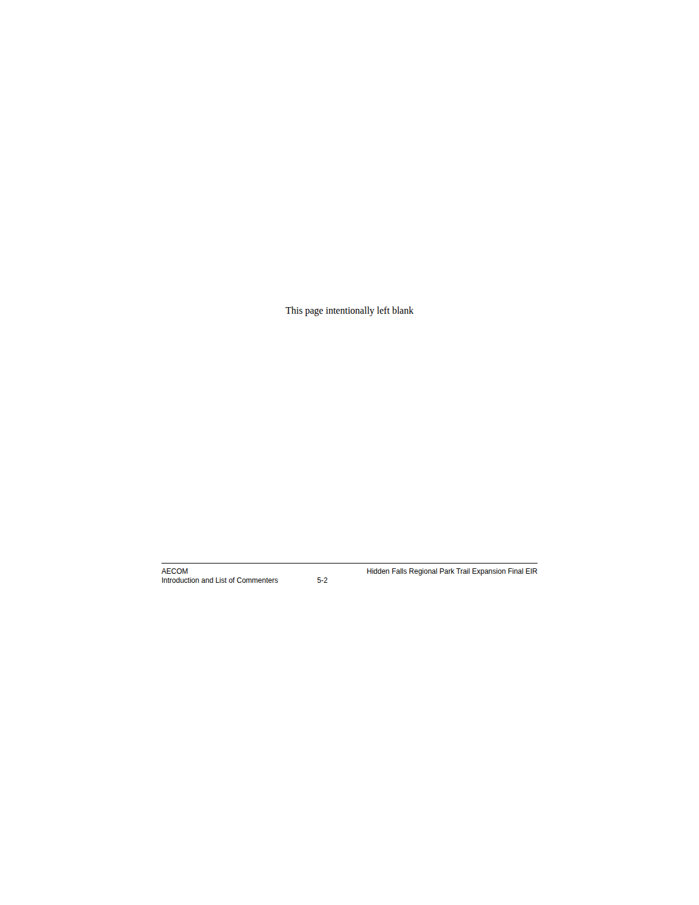This page intentionally left blank
AECOM Hidden Falls Regional Park Trail Expansion Final EIR
Introduction and List of Commenters 5-2 Hidden Falls Regional Park Trail Expansion Final EIR